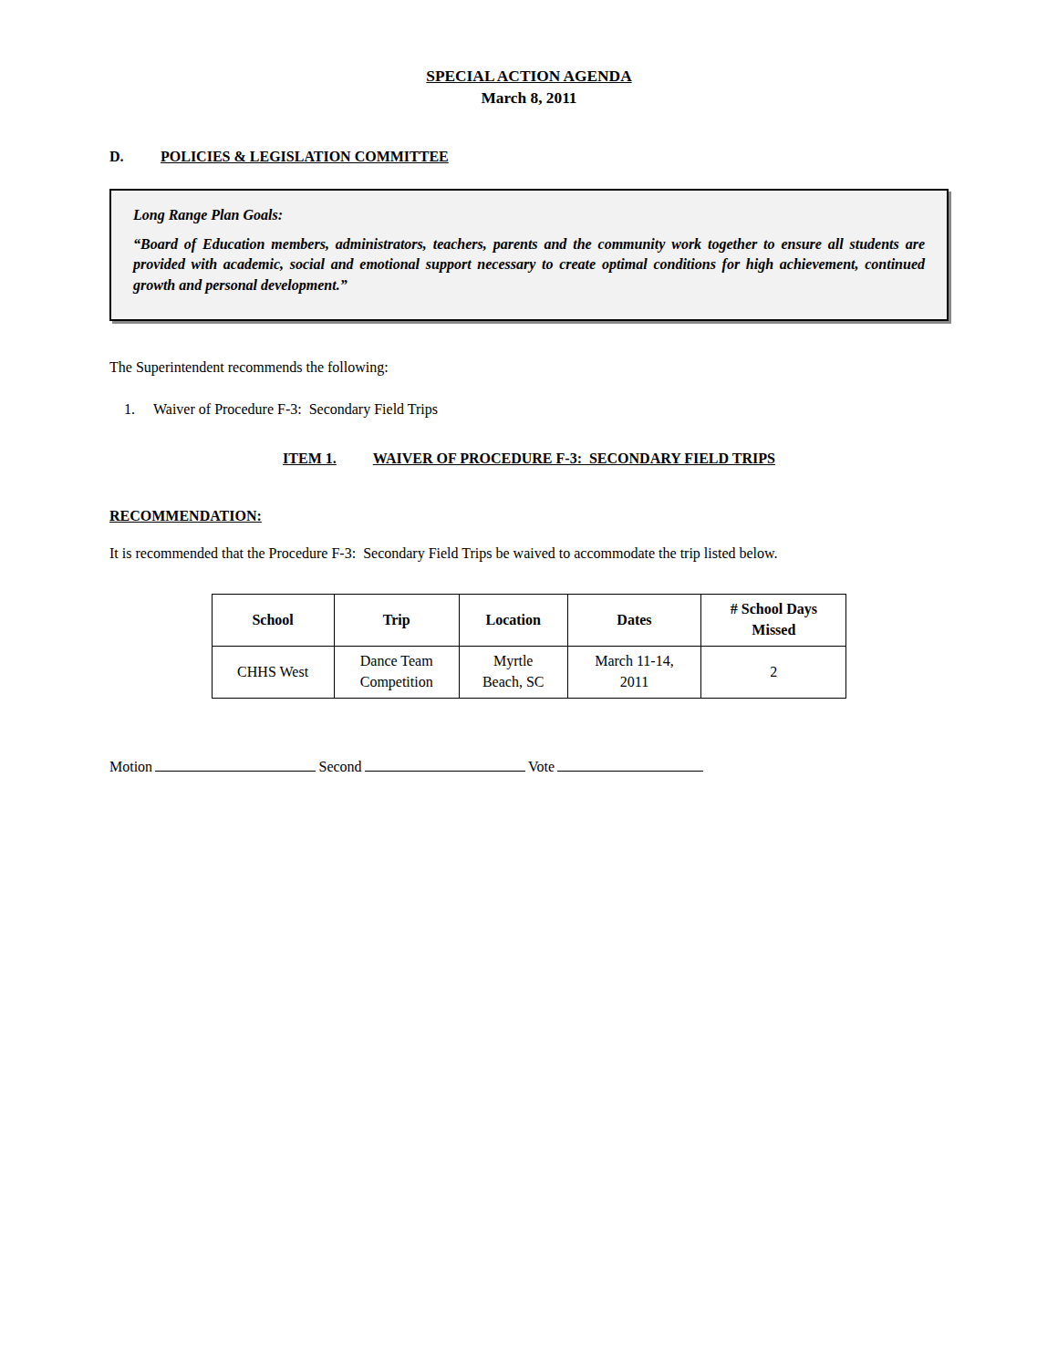SPECIAL ACTION AGENDA
March 8, 2011
D. POLICIES & LEGISLATION COMMITTEE
Long Range Plan Goals:
“Board of Education members, administrators, teachers, parents and the community work together to ensure all students are provided with academic, social and emotional support necessary to create optimal conditions for high achievement, continued growth and personal development.”
The Superintendent recommends the following:
Waiver of Procedure F-3: Secondary Field Trips
ITEM 1. WAIVER OF PROCEDURE F-3: SECONDARY FIELD TRIPS
RECOMMENDATION:
It is recommended that the Procedure F-3: Secondary Field Trips be waived to accommodate the trip listed below.
| School | Trip | Location | Dates | # School Days Missed |
| --- | --- | --- | --- | --- |
| CHHS West | Dance Team Competition | Myrtle Beach, SC | March 11-14, 2011 | 2 |
Motion Second Vote